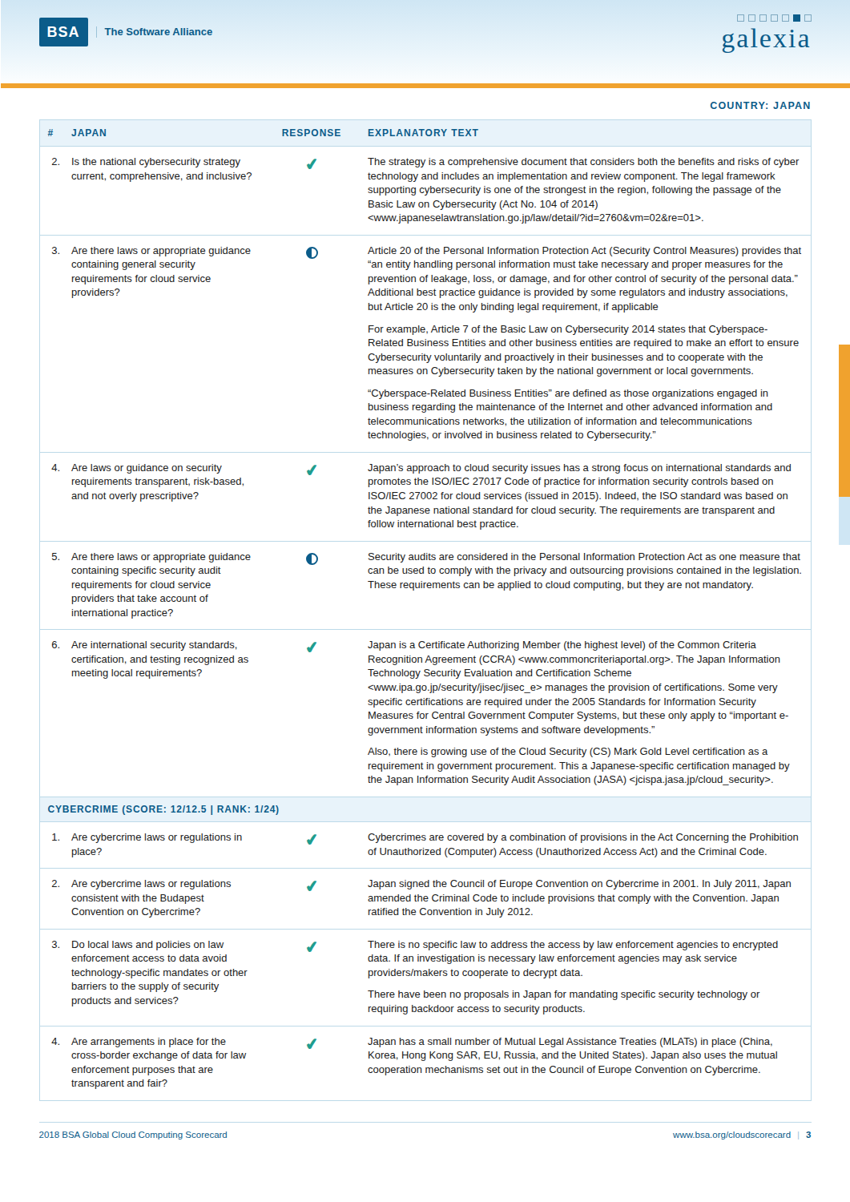BSA
The Software Alliance
galexia
COUNTRY: JAPAN
| # | JAPAN | RESPONSE | EXPLANATORY TEXT |
| --- | --- | --- | --- |
| 2. | Is the national cybersecurity strategy current, comprehensive, and inclusive? | ✔ | The strategy is a comprehensive document that considers both the benefits and risks of cyber technology and includes an implementation and review component. The legal framework supporting cybersecurity is one of the strongest in the region, following the passage of the Basic Law on Cybersecurity (Act No. 104 of 2014) <www.japaneselawtranslation.go.jp/law/detail/?id=2760&vm=02&re=01>. |
| 3. | Are there laws or appropriate guidance containing general security requirements for cloud service providers? | | Article 20 of the Personal Information Protection Act (Security Control Measures) provides that “an entity handling personal information must take necessary and proper measures for the prevention of leakage, loss, or damage, and for other control of security of the personal data.” Additional best practice guidance is provided by some regulators and industry associations, but Article 20 is the only binding legal requirement, if applicable For example, Article 7 of the Basic Law on Cybersecurity 2014 states that Cyberspace-Related Business Entities and other business entities are required to make an effort to ensure Cybersecurity voluntarily and proactively in their businesses and to cooperate with the measures on Cybersecurity taken by the national government or local governments. “Cyberspace-Related Business Entities” are defined as those organizations engaged in business regarding the maintenance of the Internet and other advanced information and telecommunications networks, the utilization of information and telecommunications technologies, or involved in business related to Cybersecurity.” |
| 4. | Are laws or guidance on security requirements transparent, risk-based, and not overly prescriptive? | ✔ | Japan’s approach to cloud security issues has a strong focus on international standards and promotes the ISO/IEC 27017 Code of practice for information security controls based on ISO/IEC 27002 for cloud services (issued in 2015). Indeed, the ISO standard was based on the Japanese national standard for cloud security. The requirements are transparent and follow international best practice. |
| 5. | Are there laws or appropriate guidance containing specific security audit requirements for cloud service providers that take account of international practice? | | Security audits are considered in the Personal Information Protection Act as one measure that can be used to comply with the privacy and outsourcing provisions contained in the legislation. These requirements can be applied to cloud computing, but they are not mandatory. |
| 6. | Are international security standards, certification, and testing recognized as meeting local requirements? | ✔ | Japan is a Certificate Authorizing Member (the highest level) of the Common Criteria Recognition Agreement (CCRA) <www.commoncriteriaportal.org>. The Japan Information Technology Security Evaluation and Certification Scheme <www.ipa.go.jp/security/jisec/jisec_e> manages the provision of certifications. Some very specific certifications are required under the 2005 Standards for Information Security Measures for Central Government Computer Systems, but these only apply to “important e-government information systems and software developments.” Also, there is growing use of the Cloud Security (CS) Mark Gold Level certification as a requirement in government procurement. This a Japanese-specific certification managed by the Japan Information Security Audit Association (JASA) <jcispa.jasa.jp/cloud_security>. |
| CYBERCRIME (SCORE: 12/12.5 / RANK: 1/24) |
| 1. | Are cybercrime laws or regulations in place? | ✔ | Cybercrimes are covered by a combination of provisions in the Act Concerning the Prohibition of Unauthorized (Computer) Access (Unauthorized Access Act) and the Criminal Code. |
| 2. | Are cybercrime laws or regulations consistent with the Budapest Convention on Cybercrime? | ✔ | Japan signed the Council of Europe Convention on Cybercrime in 2001. In July 2011, Japan amended the Criminal Code to include provisions that comply with the Convention. Japan ratified the Convention in July 2012. |
| 3. | Do local laws and policies on law enforcement access to data avoid technology-specific mandates or other barriers to the supply of security products and services? | ✔ | There is no specific law to address the access by law enforcement agencies to encrypted data. If an investigation is necessary law enforcement agencies may ask service providers/makers to cooperate to decrypt data. There have been no proposals in Japan for mandating specific security technology or requiring backdoor access to security products. |
| 4. | Are arrangements in place for the cross-border exchange of data for law enforcement purposes that are transparent and fair? | ✔ | Japan has a small number of Mutual Legal Assistance Treaties (MLATs) in place (China, Korea, Hong Kong SAR, EU, Russia, and the United States). Japan also uses the mutual cooperation mechanisms set out in the Council of Europe Convention on Cybercrime. |
2018 BSA Global Cloud Computing Scorecard
www.bsa.org/cloudscorecard | 3